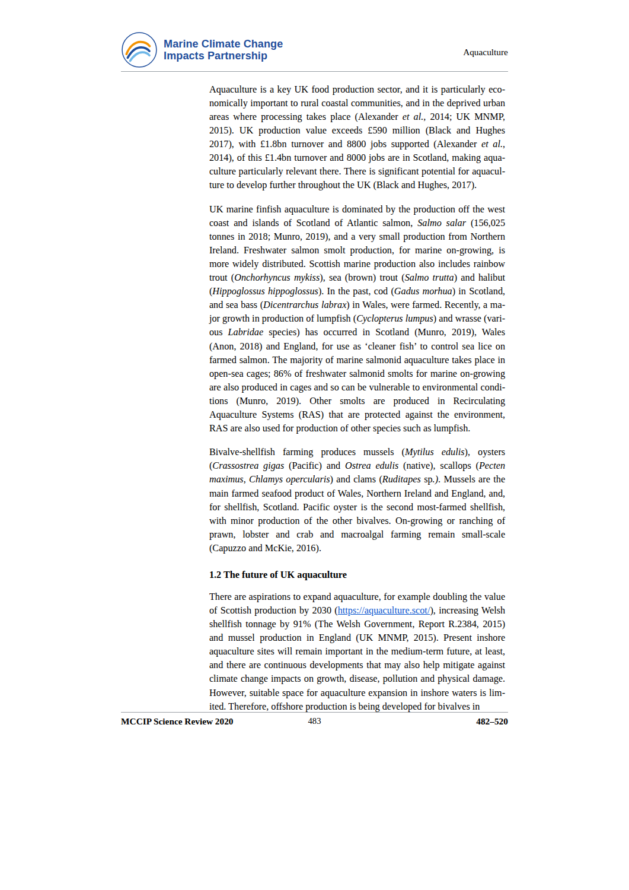Marine Climate Change
Impacts Partnership
Aquaculture
Aquaculture is a key UK food production sector, and it is particularly economically important to rural coastal communities, and in the deprived urban areas where processing takes place (Alexander et al., 2014; UK MNMP, 2015). UK production value exceeds £590 million (Black and Hughes 2017), with £1.8bn turnover and 8800 jobs supported (Alexander et al., 2014), of this £1.4bn turnover and 8000 jobs are in Scotland, making aquaculture particularly relevant there. There is significant potential for aquaculture to develop further throughout the UK (Black and Hughes, 2017).
UK marine finfish aquaculture is dominated by the production off the west coast and islands of Scotland of Atlantic salmon, Salmo salar (156,025 tonnes in 2018; Munro, 2019), and a very small production from Northern Ireland. Freshwater salmon smolt production, for marine on-growing, is more widely distributed. Scottish marine production also includes rainbow trout (Onchorhyncus mykiss), sea (brown) trout (Salmo trutta) and halibut (Hippoglossus hippoglossus). In the past, cod (Gadus morhua) in Scotland, and sea bass (Dicentrarchus labrax) in Wales, were farmed. Recently, a major growth in production of lumpfish (Cyclopterus lumpus) and wrasse (various Labridae species) has occurred in Scotland (Munro, 2019), Wales (Anon, 2018) and England, for use as ‘cleaner fish’ to control sea lice on farmed salmon. The majority of marine salmonid aquaculture takes place in open-sea cages; 86% of freshwater salmonid smolts for marine on-growing are also produced in cages and so can be vulnerable to environmental conditions (Munro, 2019). Other smolts are produced in Recirculating Aquaculture Systems (RAS) that are protected against the environment, RAS are also used for production of other species such as lumpfish.
Bivalve-shellfish farming produces mussels (Mytilus edulis), oysters (Crassostrea gigas (Pacific) and Ostrea edulis (native), scallops (Pecten maximus, Chlamys opercularis) and clams (Ruditapes sp.). Mussels are the main farmed seafood product of Wales, Northern Ireland and England, and, for shellfish, Scotland. Pacific oyster is the second most-farmed shellfish, with minor production of the other bivalves. On-growing or ranching of prawn, lobster and crab and macroalgal farming remain small-scale (Capuzzo and McKie, 2016).
1.2 The future of UK aquaculture
There are aspirations to expand aquaculture, for example doubling the value of Scottish production by 2030 (https://aquaculture.scot/), increasing Welsh shellfish tonnage by 91% (The Welsh Government, Report R.2384, 2015) and mussel production in England (UK MNMP, 2015). Present inshore aquaculture sites will remain important in the medium-term future, at least, and there are continuous developments that may also help mitigate against climate change impacts on growth, disease, pollution and physical damage. However, suitable space for aquaculture expansion in inshore waters is limited. Therefore, offshore production is being developed for bivalves in
MCCIP Science Review 2020
483
482–520